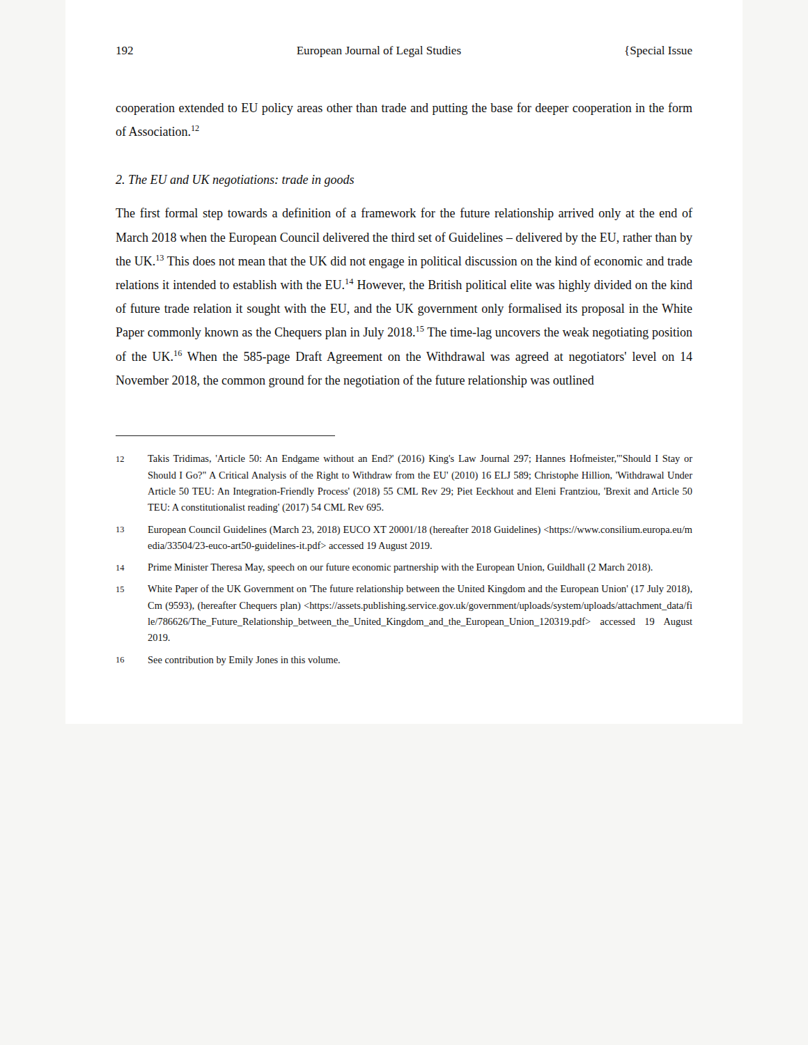192 European Journal of Legal Studies {Special Issue
cooperation extended to EU policy areas other than trade and putting the base for deeper cooperation in the form of Association.12
2. The EU and UK negotiations: trade in goods
The first formal step towards a definition of a framework for the future relationship arrived only at the end of March 2018 when the European Council delivered the third set of Guidelines – delivered by the EU, rather than by the UK.13 This does not mean that the UK did not engage in political discussion on the kind of economic and trade relations it intended to establish with the EU.14 However, the British political elite was highly divided on the kind of future trade relation it sought with the EU, and the UK government only formalised its proposal in the White Paper commonly known as the Chequers plan in July 2018.15 The time-lag uncovers the weak negotiating position of the UK.16 When the 585-page Draft Agreement on the Withdrawal was agreed at negotiators' level on 14 November 2018, the common ground for the negotiation of the future relationship was outlined
12 Takis Tridimas, 'Article 50: An Endgame without an End?' (2016) King's Law Journal 297; Hannes Hofmeister,'"Should I Stay or Should I Go?" A Critical Analysis of the Right to Withdraw from the EU' (2010) 16 ELJ 589; Christophe Hillion, 'Withdrawal Under Article 50 TEU: An Integration-Friendly Process' (2018) 55 CML Rev 29; Piet Eeckhout and Eleni Frantziou, 'Brexit and Article 50 TEU: A constitutionalist reading' (2017) 54 CML Rev 695.
13 European Council Guidelines (March 23, 2018) EUCO XT 20001/18 (hereafter 2018 Guidelines) <https://www.consilium.europa.eu/media/33504/23-euco-art50-guidelines-it.pdf> accessed 19 August 2019.
14 Prime Minister Theresa May, speech on our future economic partnership with the European Union, Guildhall (2 March 2018).
15 White Paper of the UK Government on 'The future relationship between the United Kingdom and the European Union' (17 July 2018), Cm (9593), (hereafter Chequers plan) <https://assets.publishing.service.gov.uk/government/uploads/system/uploads/attachment_data/file/786626/The_Future_Relationship_between_the_United_Kingdom_and_the_European_Union_120319.pdf> accessed 19 August 2019.
16 See contribution by Emily Jones in this volume.